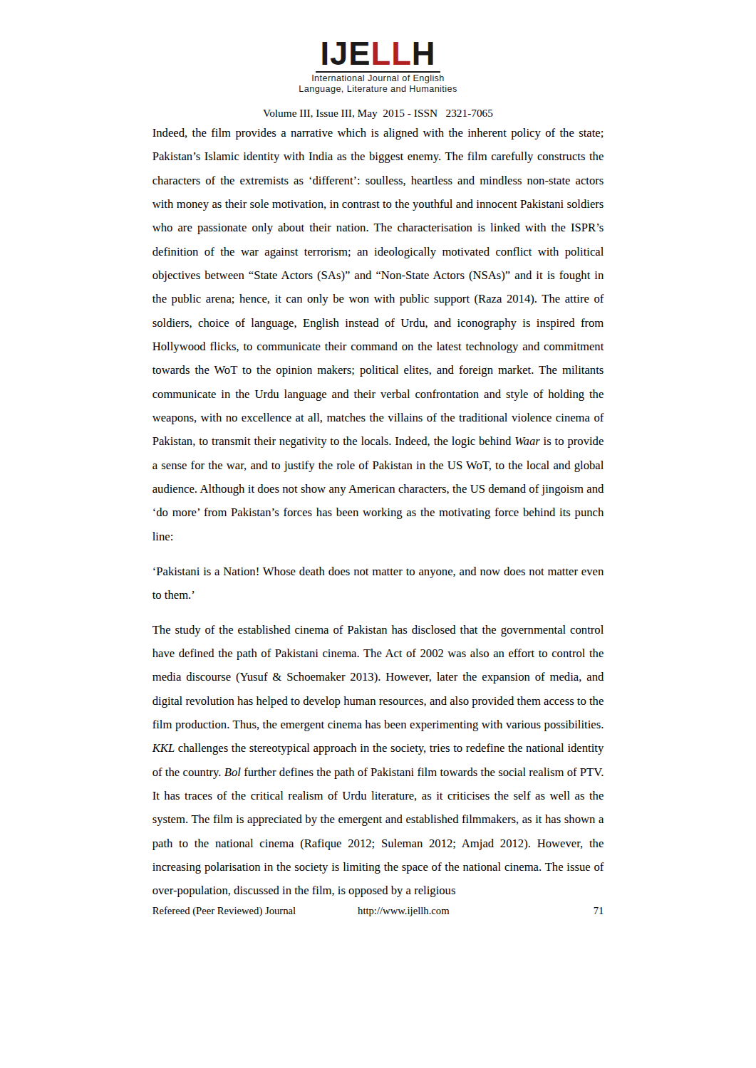IJELLH
International Journal of English
Language, Literature and Humanities
Volume III, Issue III, May 2015 - ISSN 2321-7065
Indeed, the film provides a narrative which is aligned with the inherent policy of the state; Pakistan’s Islamic identity with India as the biggest enemy. The film carefully constructs the characters of the extremists as ‘different’: soulless, heartless and mindless non-state actors with money as their sole motivation, in contrast to the youthful and innocent Pakistani soldiers who are passionate only about their nation. The characterisation is linked with the ISPR’s definition of the war against terrorism; an ideologically motivated conflict with political objectives between “State Actors (SAs)” and “Non-State Actors (NSAs)” and it is fought in the public arena; hence, it can only be won with public support (Raza 2014). The attire of soldiers, choice of language, English instead of Urdu, and iconography is inspired from Hollywood flicks, to communicate their command on the latest technology and commitment towards the WoT to the opinion makers; political elites, and foreign market. The militants communicate in the Urdu language and their verbal confrontation and style of holding the weapons, with no excellence at all, matches the villains of the traditional violence cinema of Pakistan, to transmit their negativity to the locals. Indeed, the logic behind Waar is to provide a sense for the war, and to justify the role of Pakistan in the US WoT, to the local and global audience. Although it does not show any American characters, the US demand of jingoism and ‘do more’ from Pakistan’s forces has been working as the motivating force behind its punch line:
‘Pakistani is a Nation! Whose death does not matter to anyone, and now does not matter even to them.’
The study of the established cinema of Pakistan has disclosed that the governmental control have defined the path of Pakistani cinema. The Act of 2002 was also an effort to control the media discourse (Yusuf & Schoemaker 2013). However, later the expansion of media, and digital revolution has helped to develop human resources, and also provided them access to the film production. Thus, the emergent cinema has been experimenting with various possibilities. KKL challenges the stereotypical approach in the society, tries to redefine the national identity of the country. Bol further defines the path of Pakistani film towards the social realism of PTV. It has traces of the critical realism of Urdu literature, as it criticises the self as well as the system. The film is appreciated by the emergent and established filmmakers, as it has shown a path to the national cinema (Rafique 2012; Suleman 2012; Amjad 2012). However, the increasing polarisation in the society is limiting the space of the national cinema. The issue of over-population, discussed in the film, is opposed by a religious
Refereed (Peer Reviewed) Journal
http://www.ijellh.com
71